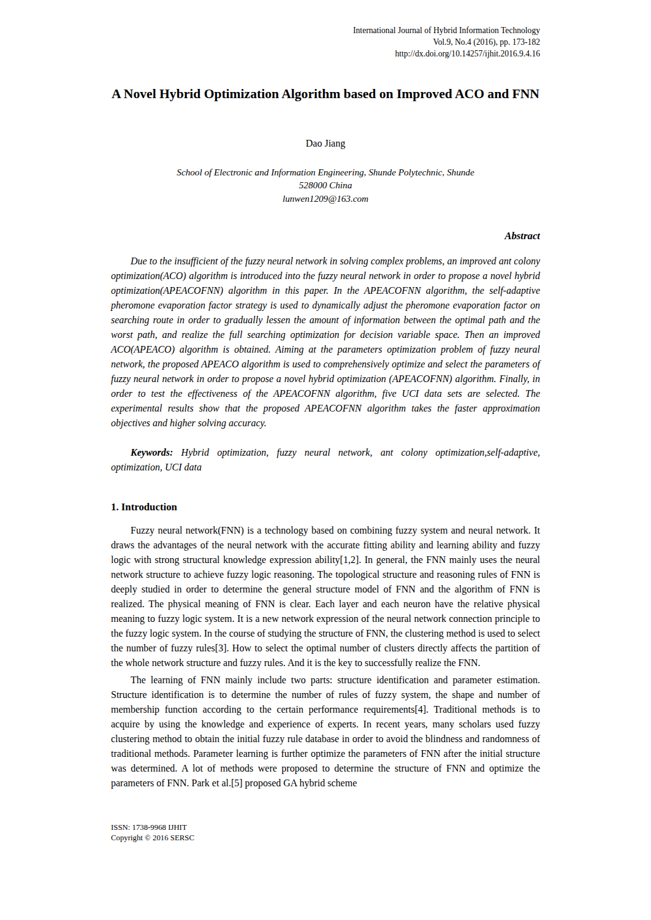International Journal of Hybrid Information Technology
Vol.9, No.4 (2016), pp. 173-182
http://dx.doi.org/10.14257/ijhit.2016.9.4.16
A Novel Hybrid Optimization Algorithm based on Improved ACO and FNN
Dao Jiang
School of Electronic and Information Engineering, Shunde Polytechnic, Shunde
528000 China
lunwen1209@163.com
Abstract
Due to the insufficient of the fuzzy neural network in solving complex problems, an improved ant colony optimization(ACO) algorithm is introduced into the fuzzy neural network in order to propose a novel hybrid optimization(APEACOFNN) algorithm in this paper. In the APEACOFNN algorithm, the self-adaptive pheromone evaporation factor strategy is used to dynamically adjust the pheromone evaporation factor on searching route in order to gradually lessen the amount of information between the optimal path and the worst path, and realize the full searching optimization for decision variable space. Then an improved ACO(APEACO) algorithm is obtained. Aiming at the parameters optimization problem of fuzzy neural network, the proposed APEACO algorithm is used to comprehensively optimize and select the parameters of fuzzy neural network in order to propose a novel hybrid optimization (APEACOFNN) algorithm. Finally, in order to test the effectiveness of the APEACOFNN algorithm, five UCI data sets are selected. The experimental results show that the proposed APEACOFNN algorithm takes the faster approximation objectives and higher solving accuracy.
Keywords: Hybrid optimization, fuzzy neural network, ant colony optimization,self-adaptive, optimization, UCI data
1. Introduction
Fuzzy neural network(FNN) is a technology based on combining fuzzy system and neural network. It draws the advantages of the neural network with the accurate fitting ability and learning ability and fuzzy logic with strong structural knowledge expression ability[1,2]. In general, the FNN mainly uses the neural network structure to achieve fuzzy logic reasoning. The topological structure and reasoning rules of FNN is deeply studied in order to determine the general structure model of FNN and the algorithm of FNN is realized. The physical meaning of FNN is clear. Each layer and each neuron have the relative physical meaning to fuzzy logic system. It is a new network expression of the neural network connection principle to the fuzzy logic system. In the course of studying the structure of FNN, the clustering method is used to select the number of fuzzy rules[3]. How to select the optimal number of clusters directly affects the partition of the whole network structure and fuzzy rules. And it is the key to successfully realize the FNN.
The learning of FNN mainly include two parts: structure identification and parameter estimation. Structure identification is to determine the number of rules of fuzzy system, the shape and number of membership function according to the certain performance requirements[4]. Traditional methods is to acquire by using the knowledge and experience of experts. In recent years, many scholars used fuzzy clustering method to obtain the initial fuzzy rule database in order to avoid the blindness and randomness of traditional methods. Parameter learning is further optimize the parameters of FNN after the initial structure was determined. A lot of methods were proposed to determine the structure of FNN and optimize the parameters of FNN. Park et al.[5] proposed GA hybrid scheme
ISSN: 1738-9968 IJHIT
Copyright © 2016 SERSC